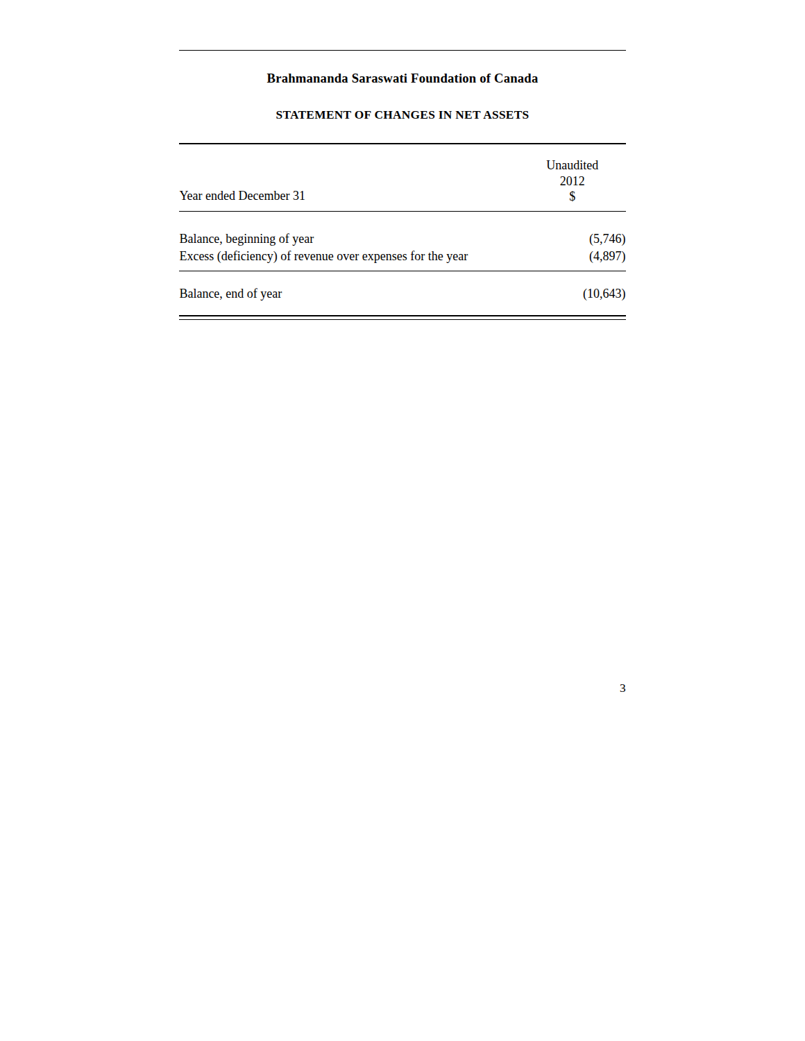Brahmananda Saraswati Foundation of Canada
STATEMENT OF CHANGES IN NET ASSETS
| Year ended December 31 | Unaudited 2012 $ |
| Balance, beginning of year | (5,746) |
| Excess (deficiency) of revenue over expenses for the year | (4,897) |
| Balance, end of year | (10,643) |
3